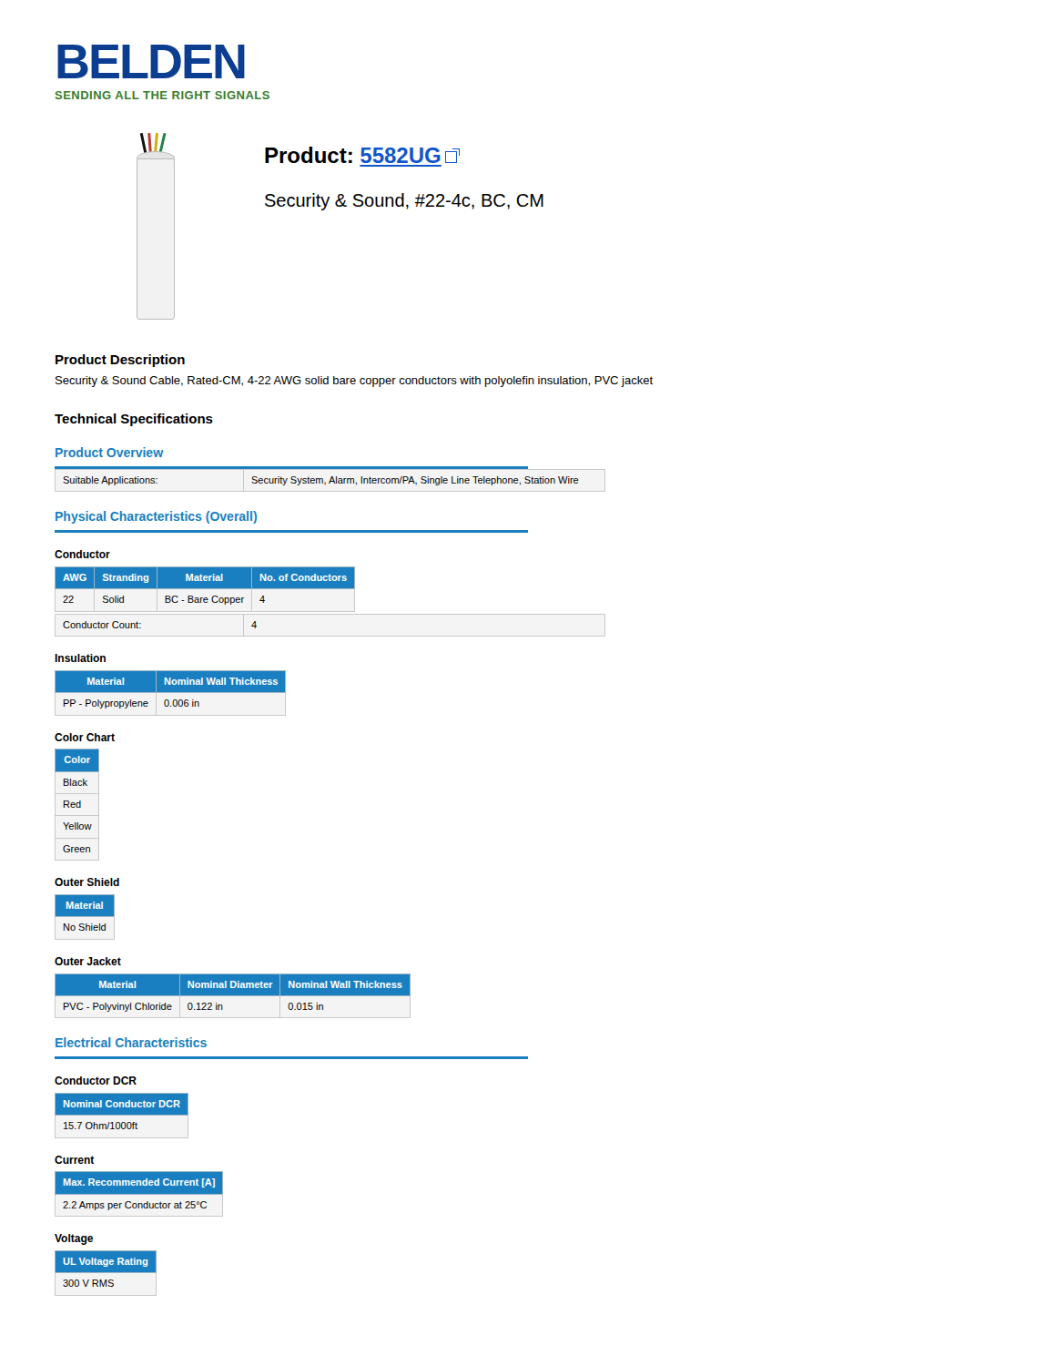BELDEN
SENDING ALL THE RIGHT SIGNALS
Product: 5582UG
Security & Sound, #22-4c, BC, CM
Product Description
Security & Sound Cable, Rated-CM, 4-22 AWG solid bare copper conductors with polyolefin insulation, PVC jacket
Technical Specifications
Product Overview
| Suitable Applications: | Security System, Alarm, Intercom/PA, Single Line Telephone, Station Wire |
Physical Characteristics (Overall)
Conductor
| AWG | Stranding | Material | No. of Conductors |
| --- | --- | --- | --- |
| 22 | Solid | BC - Bare Copper | 4 |
| Conductor Count: | 4 |
Insulation
| Material | Nominal Wall Thickness |
| --- | --- |
| PP - Polypropylene | 0.006 in |
Color Chart
| Color |
| --- |
| Black |
| Red |
| Yellow |
| Green |
Outer Shield
| Material |
| --- |
| No Shield |
Outer Jacket
| Material | Nominal Diameter | Nominal Wall Thickness |
| --- | --- | --- |
| PVC - Polyvinyl Chloride | 0.122 in | 0.015 in |
Electrical Characteristics
Conductor DCR
| Nominal Conductor DCR |
| --- |
| 15.7 Ohm/1000ft |
Current
| Max. Recommended Current [A] |
| --- |
| 2.2 Amps per Conductor at 25°C |
Voltage
| UL Voltage Rating |
| --- |
| 300 V RMS |